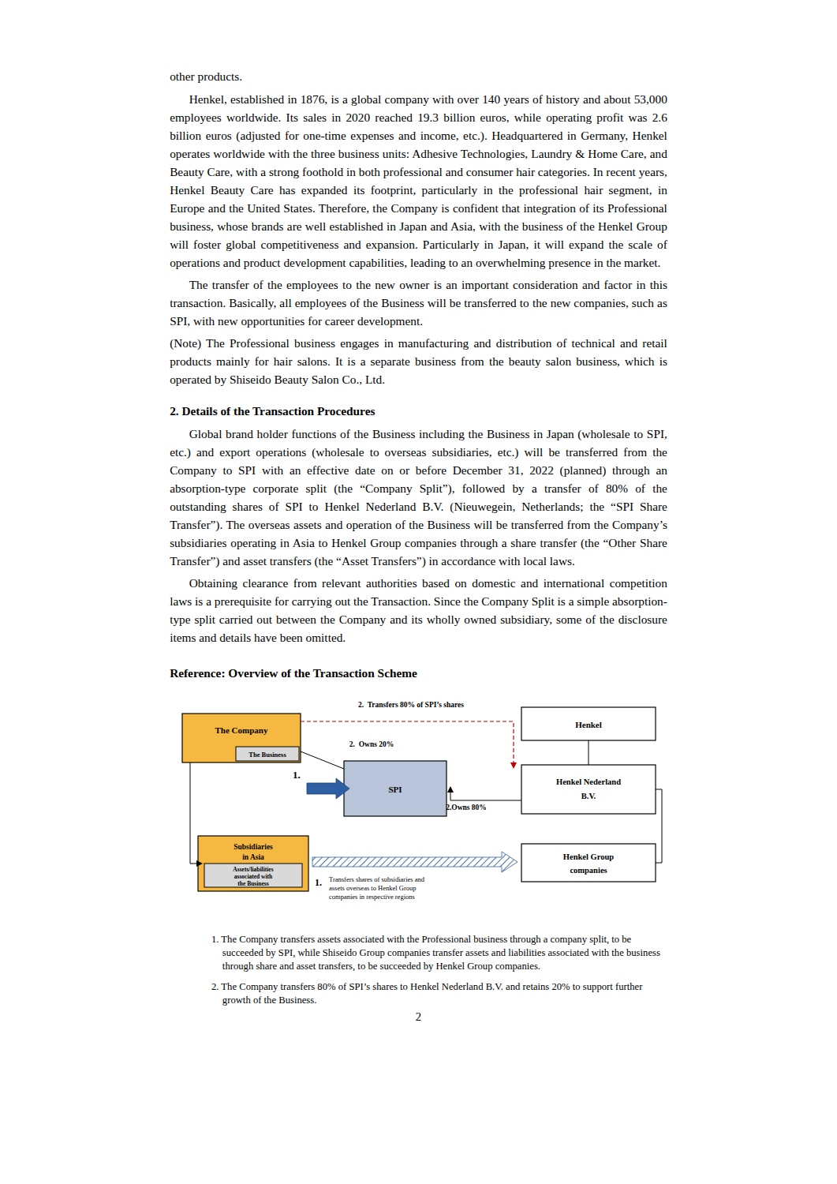other products.
Henkel, established in 1876, is a global company with over 140 years of history and about 53,000 employees worldwide. Its sales in 2020 reached 19.3 billion euros, while operating profit was 2.6 billion euros (adjusted for one-time expenses and income, etc.). Headquartered in Germany, Henkel operates worldwide with the three business units: Adhesive Technologies, Laundry & Home Care, and Beauty Care, with a strong foothold in both professional and consumer hair categories. In recent years, Henkel Beauty Care has expanded its footprint, particularly in the professional hair segment, in Europe and the United States. Therefore, the Company is confident that integration of its Professional business, whose brands are well established in Japan and Asia, with the business of the Henkel Group will foster global competitiveness and expansion. Particularly in Japan, it will expand the scale of operations and product development capabilities, leading to an overwhelming presence in the market.
The transfer of the employees to the new owner is an important consideration and factor in this transaction. Basically, all employees of the Business will be transferred to the new companies, such as SPI, with new opportunities for career development.
(Note) The Professional business engages in manufacturing and distribution of technical and retail products mainly for hair salons. It is a separate business from the beauty salon business, which is operated by Shiseido Beauty Salon Co., Ltd.
2. Details of the Transaction Procedures
Global brand holder functions of the Business including the Business in Japan (wholesale to SPI, etc.) and export operations (wholesale to overseas subsidiaries, etc.) will be transferred from the Company to SPI with an effective date on or before December 31, 2022 (planned) through an absorption-type corporate split (the “Company Split”), followed by a transfer of 80% of the outstanding shares of SPI to Henkel Nederland B.V. (Nieuwegein, Netherlands; the “SPI Share Transfer”). The overseas assets and operation of the Business will be transferred from the Company’s subsidiaries operating in Asia to Henkel Group companies through a share transfer (the “Other Share Transfer”) and asset transfers (the “Asset Transfers”) in accordance with local laws.
Obtaining clearance from relevant authorities based on domestic and international competition laws is a prerequisite for carrying out the Transaction. Since the Company Split is a simple absorption-type split carried out between the Company and its wholly owned subsidiary, some of the disclosure items and details have been omitted.
Reference: Overview of the Transaction Scheme
The Company The Business Henkel SPI Henkel Nederland B.V. Henkel Group companies Subsidiaries in Asia Assets/liabilities associated with the Business 2. Transfers 80% of SPI’s shares 2. Owns 20% 1. 2.Owns 80% 1. Transfers shares of subsidiaries and assets overseas to Henkel Group companies in respective regions
1. The Company transfers assets associated with the Professional business through a company split, to be succeeded by SPI, while Shiseido Group companies transfer assets and liabilities associated with the business through share and asset transfers, to be succeeded by Henkel Group companies.
2. The Company transfers 80% of SPI’s shares to Henkel Nederland B.V. and retains 20% to support further growth of the Business.
2